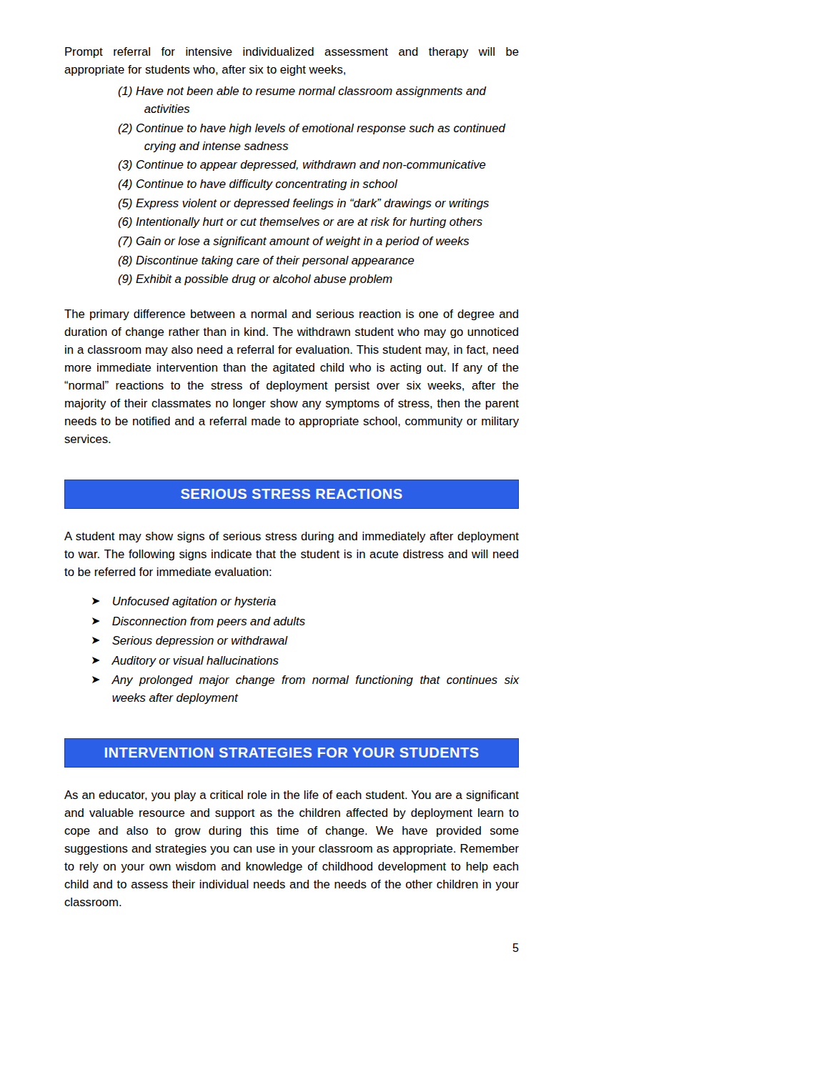Prompt referral for intensive individualized assessment and therapy will be appropriate for students who, after six to eight weeks,
(1) Have not been able to resume normal classroom assignments and activities
(2) Continue to have high levels of emotional response such as continued crying and intense sadness
(3) Continue to appear depressed, withdrawn and non-communicative
(4) Continue to have difficulty concentrating in school
(5) Express violent or depressed feelings in “dark” drawings or writings
(6) Intentionally hurt or cut themselves or are at risk for hurting others
(7) Gain or lose a significant amount of weight in a period of weeks
(8) Discontinue taking care of their personal appearance
(9) Exhibit a possible drug or alcohol abuse problem
The primary difference between a normal and serious reaction is one of degree and duration of change rather than in kind. The withdrawn student who may go unnoticed in a classroom may also need a referral for evaluation. This student may, in fact, need more immediate intervention than the agitated child who is acting out. If any of the “normal” reactions to the stress of deployment persist over six weeks, after the majority of their classmates no longer show any symptoms of stress, then the parent needs to be notified and a referral made to appropriate school, community or military services.
SERIOUS STRESS REACTIONS
A student may show signs of serious stress during and immediately after deployment to war. The following signs indicate that the student is in acute distress and will need to be referred for immediate evaluation:
Unfocused agitation or hysteria
Disconnection from peers and adults
Serious depression or withdrawal
Auditory or visual hallucinations
Any prolonged major change from normal functioning that continues six weeks after deployment
INTERVENTION STRATEGIES FOR YOUR STUDENTS
As an educator, you play a critical role in the life of each student. You are a significant and valuable resource and support as the children affected by deployment learn to cope and also to grow during this time of change. We have provided some suggestions and strategies you can use in your classroom as appropriate. Remember to rely on your own wisdom and knowledge of childhood development to help each child and to assess their individual needs and the needs of the other children in your classroom.
5